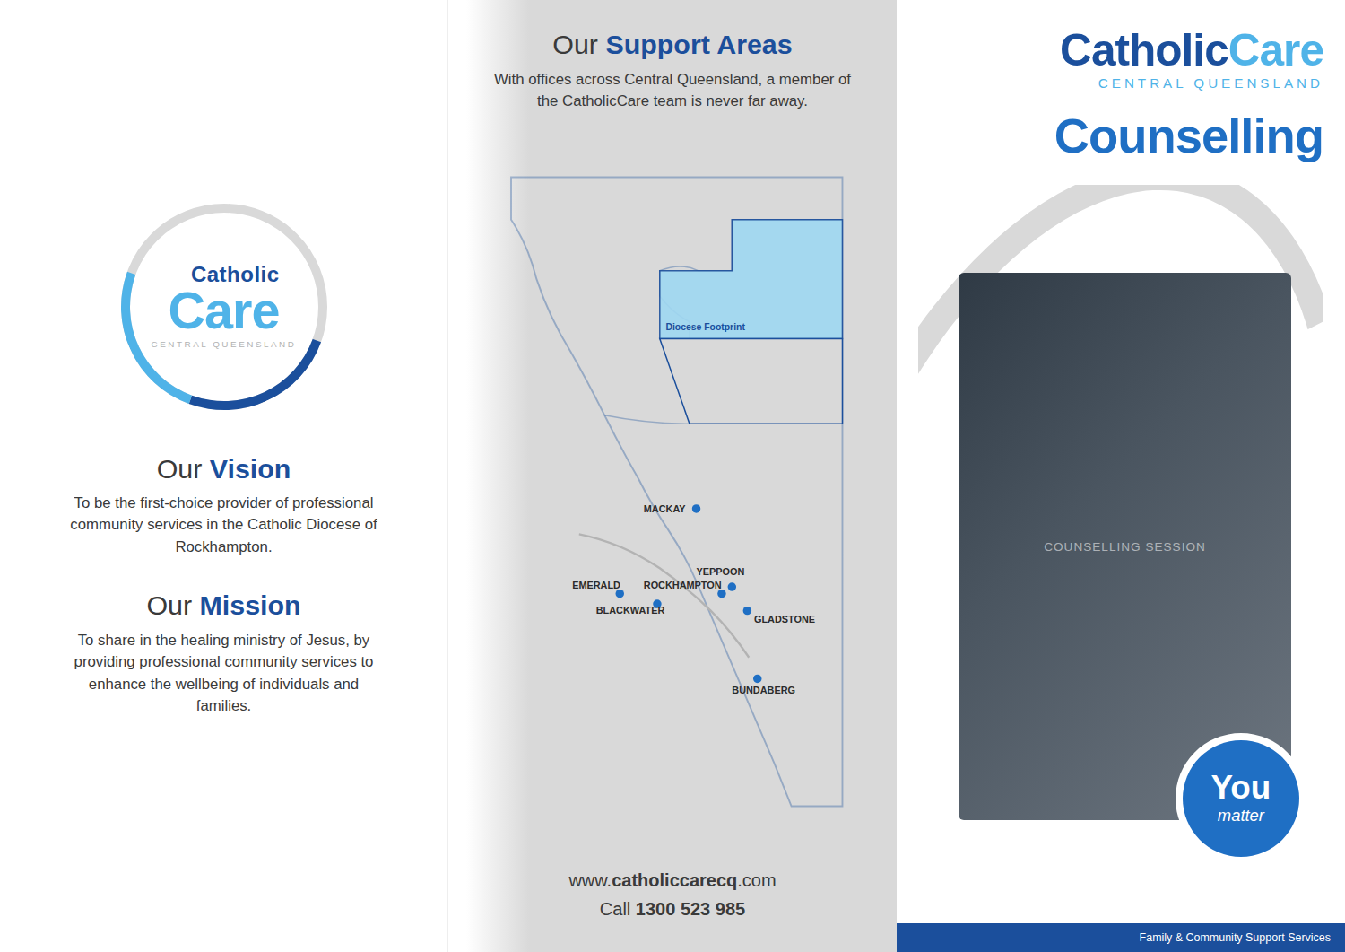Catholic Care CENTRAL QUEENSLAND
Our Vision
To be the first-choice provider of professional community services in the Catholic Diocese of Rockhampton.
Our Mission
To share in the healing ministry of Jesus, by providing professional community services to enhance the wellbeing of individuals and families.
Our Support Areas
With offices across Central Queensland, a member of the CatholicCare team is never far away.
Queensland map with CatholicCare office locations Diocese Footprint MACKAY YEPPOON ROCKHAMPTON EMERALD BLACKWATER GLADSTONE BUNDABERG
www.catholiccarecq.com
Call 1300 523 985
Catholic Care CENTRAL QUEENSLAND
Counselling
You matter
Family & Community Support Services